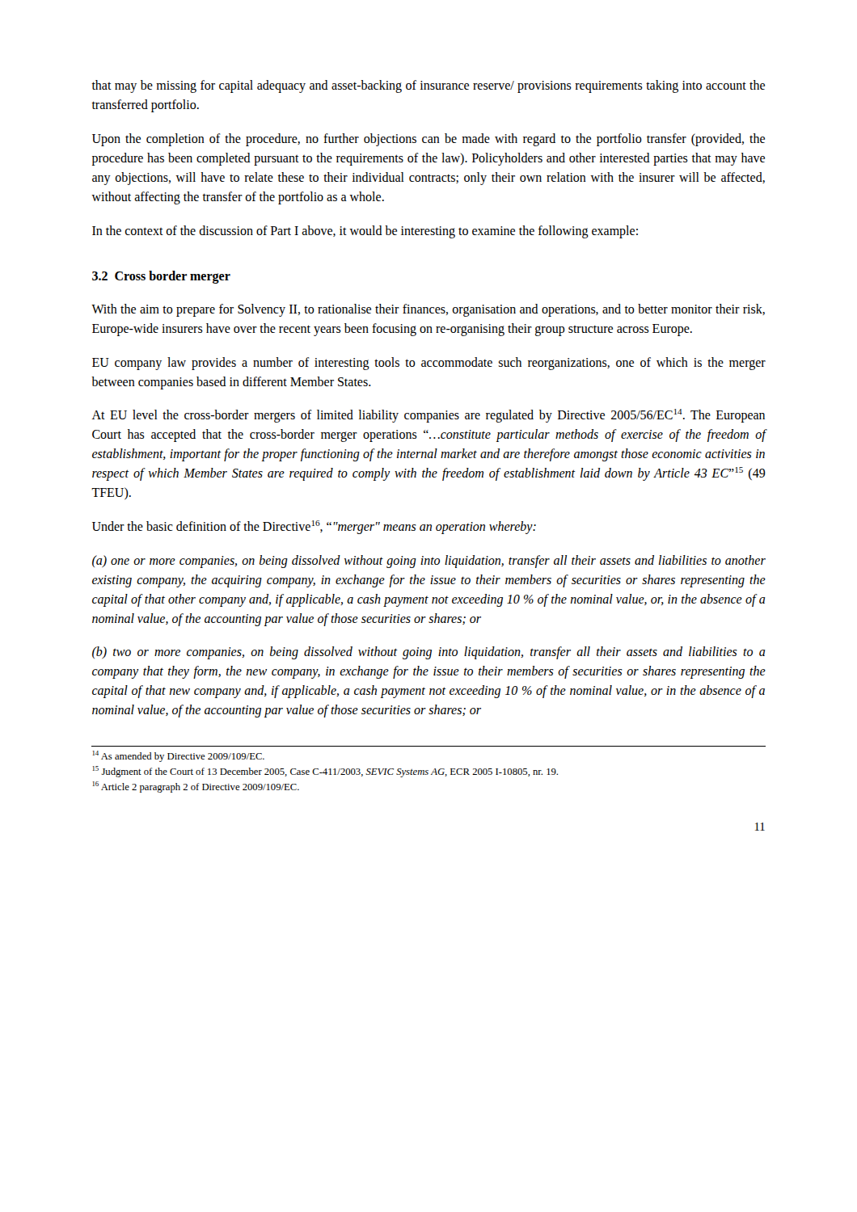that may be missing for capital adequacy and asset-backing of insurance reserve/ provisions requirements taking into account the transferred portfolio.
Upon the completion of the procedure, no further objections can be made with regard to the portfolio transfer (provided, the procedure has been completed pursuant to the requirements of the law). Policyholders and other interested parties that may have any objections, will have to relate these to their individual contracts; only their own relation with the insurer will be affected, without affecting the transfer of the portfolio as a whole.
In the context of the discussion of Part I above, it would be interesting to examine the following example:
3.2 Cross border merger
With the aim to prepare for Solvency II, to rationalise their finances, organisation and operations, and to better monitor their risk, Europe-wide insurers have over the recent years been focusing on re-organising their group structure across Europe.
EU company law provides a number of interesting tools to accommodate such reorganizations, one of which is the merger between companies based in different Member States.
At EU level the cross-border mergers of limited liability companies are regulated by Directive 2005/56/EC14. The European Court has accepted that the cross-border merger operations “…constitute particular methods of exercise of the freedom of establishment, important for the proper functioning of the internal market and are therefore amongst those economic activities in respect of which Member States are required to comply with the freedom of establishment laid down by Article 43 EC”15 (49 TFEU).
Under the basic definition of the Directive16, “"merger" means an operation whereby:
(a) one or more companies, on being dissolved without going into liquidation, transfer all their assets and liabilities to another existing company, the acquiring company, in exchange for the issue to their members of securities or shares representing the capital of that other company and, if applicable, a cash payment not exceeding 10 % of the nominal value, or, in the absence of a nominal value, of the accounting par value of those securities or shares; or
(b) two or more companies, on being dissolved without going into liquidation, transfer all their assets and liabilities to a company that they form, the new company, in exchange for the issue to their members of securities or shares representing the capital of that new company and, if applicable, a cash payment not exceeding 10 % of the nominal value, or in the absence of a nominal value, of the accounting par value of those securities or shares; or
14 As amended by Directive 2009/109/EC.
15 Judgment of the Court of 13 December 2005, Case C-411/2003, SEVIC Systems AG, ECR 2005 I-10805, nr. 19.
16 Article 2 paragraph 2 of Directive 2009/109/EC.
11